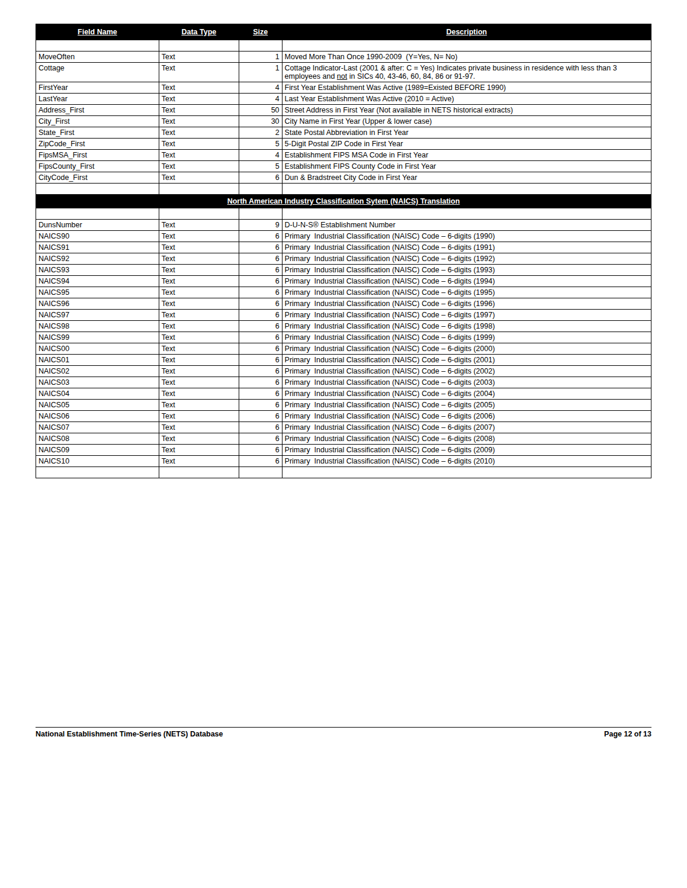| Field Name | Data Type | Size | Description |
| --- | --- | --- | --- |
| MoveOften | Text | 1 | Moved More Than Once 1990-2009 (Y=Yes, N= No) |
| Cottage | Text | 1 | Cottage Indicator-Last (2001 & after: C = Yes) Indicates private business in residence with less than 3 employees and not in SICs 40, 43-46, 60, 84, 86 or 91-97. |
| FirstYear | Text | 4 | First Year Establishment Was Active (1989=Existed BEFORE 1990) |
| LastYear | Text | 4 | Last Year Establishment Was Active (2010 = Active) |
| Address_First | Text | 50 | Street Address in First Year (Not available in NETS historical extracts) |
| City_First | Text | 30 | City Name in First Year (Upper & lower case) |
| State_First | Text | 2 | State Postal Abbreviation in First Year |
| ZipCode_First | Text | 5 | 5-Digit Postal ZIP Code in First Year |
| FipsMSA_First | Text | 4 | Establishment FIPS MSA Code in First Year |
| FipsCounty_First | Text | 5 | Establishment FIPS County Code in First Year |
| CityCode_First | Text | 6 | Dun & Bradstreet City Code in First Year |
| North American Industry Classification Sytem (NAICS) Translation |
| DunsNumber | Text | 9 | D-U-N-S® Establishment Number |
| NAICS90 | Text | 6 | Primary Industrial Classification (NAISC) Code – 6-digits (1990) |
| NAICS91 | Text | 6 | Primary Industrial Classification (NAISC) Code – 6-digits (1991) |
| NAICS92 | Text | 6 | Primary Industrial Classification (NAISC) Code – 6-digits (1992) |
| NAICS93 | Text | 6 | Primary Industrial Classification (NAISC) Code – 6-digits (1993) |
| NAICS94 | Text | 6 | Primary Industrial Classification (NAISC) Code – 6-digits (1994) |
| NAICS95 | Text | 6 | Primary Industrial Classification (NAISC) Code – 6-digits (1995) |
| NAICS96 | Text | 6 | Primary Industrial Classification (NAISC) Code – 6-digits (1996) |
| NAICS97 | Text | 6 | Primary Industrial Classification (NAISC) Code – 6-digits (1997) |
| NAICS98 | Text | 6 | Primary Industrial Classification (NAISC) Code – 6-digits (1998) |
| NAICS99 | Text | 6 | Primary Industrial Classification (NAISC) Code – 6-digits (1999) |
| NAICS00 | Text | 6 | Primary Industrial Classification (NAISC) Code – 6-digits (2000) |
| NAICS01 | Text | 6 | Primary Industrial Classification (NAISC) Code – 6-digits (2001) |
| NAICS02 | Text | 6 | Primary Industrial Classification (NAISC) Code – 6-digits (2002) |
| NAICS03 | Text | 6 | Primary Industrial Classification (NAISC) Code – 6-digits (2003) |
| NAICS04 | Text | 6 | Primary Industrial Classification (NAISC) Code – 6-digits (2004) |
| NAICS05 | Text | 6 | Primary Industrial Classification (NAISC) Code – 6-digits (2005) |
| NAICS06 | Text | 6 | Primary Industrial Classification (NAISC) Code – 6-digits (2006) |
| NAICS07 | Text | 6 | Primary Industrial Classification (NAISC) Code – 6-digits (2007) |
| NAICS08 | Text | 6 | Primary Industrial Classification (NAISC) Code – 6-digits (2008) |
| NAICS09 | Text | 6 | Primary Industrial Classification (NAISC) Code – 6-digits (2009) |
| NAICS10 | Text | 6 | Primary Industrial Classification (NAISC) Code – 6-digits (2010) |
National Establishment Time-Series (NETS) Database Page 12 of 13